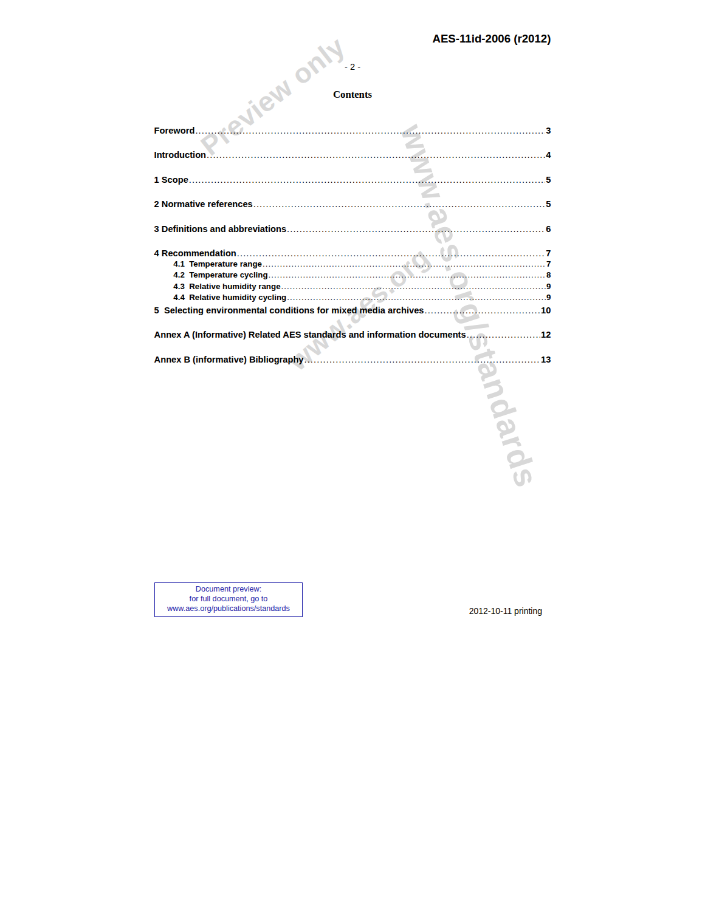Preview only
www.aes.org/standards
www.aes.org
AES-11id-2006 (r2012)
- 2 -
Contents
Foreword .................................................................................................................................. 3
Introduction ............................................................................................................................. 4
1 Scope ..................................................................................................................................... 5
2 Normative references ......................................................................................................... 5
3 Definitions and abbreviations ......................................................................................... 6
4 Recommendation ................................................................................................................. 7
4.1 Temperature range ............................................................................................................. 7
4.2 Temperature cycling ........................................................................................................... 8
4.3 Relative humidity range .................................................................................................... 9
4.4 Relative humidity cycling ................................................................................................. 9
5 Selecting environmental conditions for mixed media archives ................................................ 10
Annex A (Informative) Related AES standards and information documents .............................. 12
Annex B (informative) Bibliography .................................................................................................. 13
Document preview:
for full document, go to
www.aes.org/publications/standards
2012-10-11 printing